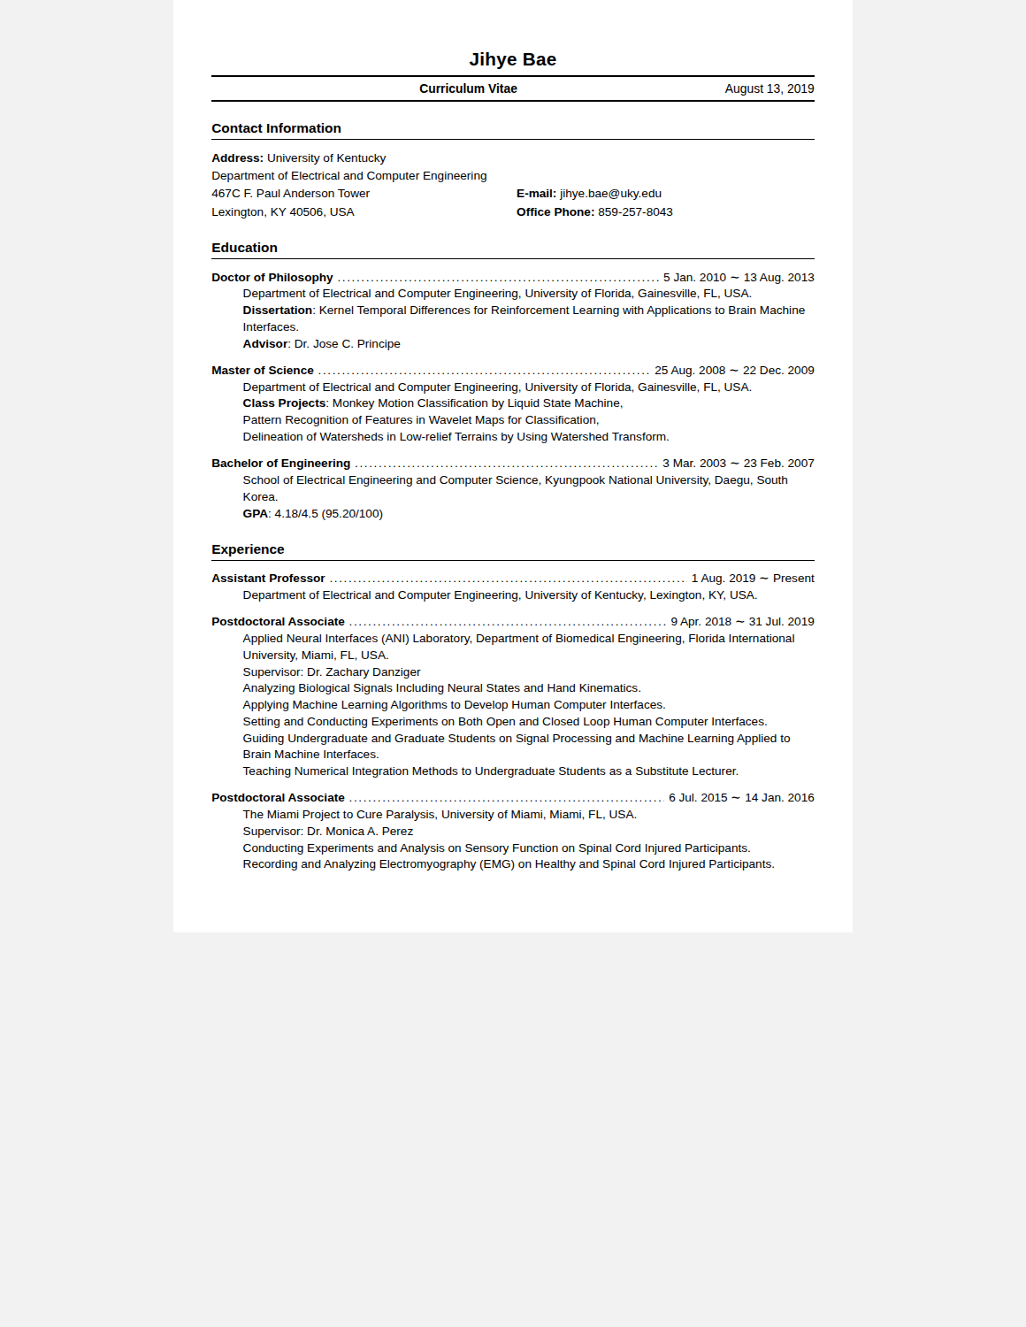Jihye Bae
Curriculum Vitae August 13, 2019
Contact Information
Address: University of Kentucky
Department of Electrical and Computer Engineering
467C F. Paul Anderson Tower
E-mail: jihye.bae@uky.edu
Lexington, KY 40506, USA
Office Phone: 859-257-8043
Education
Doctor of Philosophy ................................................................................................................... 5 Jan. 2010 ∼ 13 Aug. 2013
Department of Electrical and Computer Engineering, University of Florida, Gainesville, FL, USA.
Dissertation: Kernel Temporal Differences for Reinforcement Learning with Applications to Brain Machine Interfaces.
Advisor: Dr. Jose C. Principe
Master of Science ................................................................................................................... 25 Aug. 2008 ∼ 22 Dec. 2009
Department of Electrical and Computer Engineering, University of Florida, Gainesville, FL, USA.
Class Projects: Monkey Motion Classification by Liquid State Machine,
Pattern Recognition of Features in Wavelet Maps for Classification,
Delineation of Watersheds in Low-relief Terrains by Using Watershed Transform.
Bachelor of Engineering ................................................................................................................... 3 Mar. 2003 ∼ 23 Feb. 2007
School of Electrical Engineering and Computer Science, Kyungpook National University, Daegu, South Korea.
GPA: 4.18/4.5 (95.20/100)
Experience
Assistant Professor ................................................................................................................... 1 Aug. 2019 ∼ Present
Department of Electrical and Computer Engineering, University of Kentucky, Lexington, KY, USA.
Postdoctoral Associate ................................................................................................................... 9 Apr. 2018 ∼ 31 Jul. 2019
Applied Neural Interfaces (ANI) Laboratory, Department of Biomedical Engineering, Florida International University, Miami, FL, USA.
Supervisor: Dr. Zachary Danziger
Analyzing Biological Signals Including Neural States and Hand Kinematics.
Applying Machine Learning Algorithms to Develop Human Computer Interfaces.
Setting and Conducting Experiments on Both Open and Closed Loop Human Computer Interfaces.
Guiding Undergraduate and Graduate Students on Signal Processing and Machine Learning Applied to Brain Machine Interfaces.
Teaching Numerical Integration Methods to Undergraduate Students as a Substitute Lecturer.
Postdoctoral Associate ................................................................................................................... 6 Jul. 2015 ∼ 14 Jan. 2016
The Miami Project to Cure Paralysis, University of Miami, Miami, FL, USA.
Supervisor: Dr. Monica A. Perez
Conducting Experiments and Analysis on Sensory Function on Spinal Cord Injured Participants.
Recording and Analyzing Electromyography (EMG) on Healthy and Spinal Cord Injured Participants.